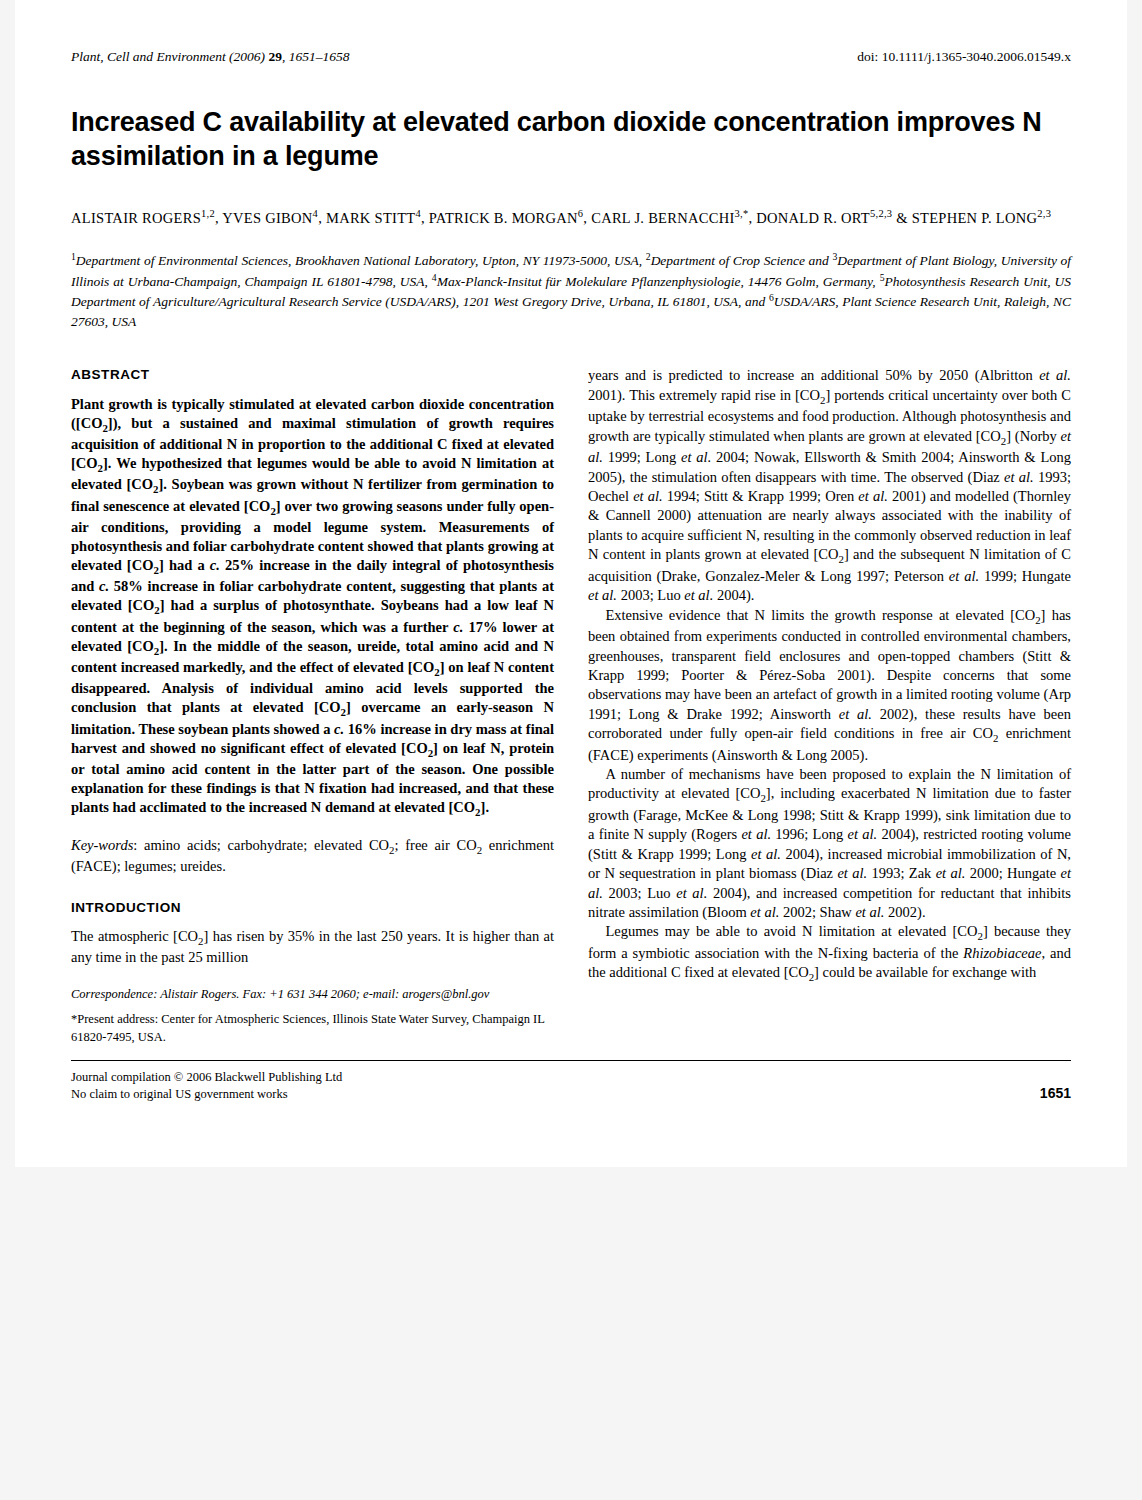Plant, Cell and Environment (2006) 29, 1651–1658
doi: 10.1111/j.1365-3040.2006.01549.x
Increased C availability at elevated carbon dioxide concentration improves N assimilation in a legume
ALISTAIR ROGERS1,2, YVES GIBON4, MARK STITT4, PATRICK B. MORGAN6, CARL J. BERNACCHI3,*, DONALD R. ORT5,2,3 & STEPHEN P. LONG2,3
1Department of Environmental Sciences, Brookhaven National Laboratory, Upton, NY 11973-5000, USA, 2Department of Crop Science and 3Department of Plant Biology, University of Illinois at Urbana-Champaign, Champaign IL 61801-4798, USA, 4Max-Planck-Insitut für Molekulare Pflanzenphysiologie, 14476 Golm, Germany, 5Photosynthesis Research Unit, US Department of Agriculture/Agricultural Research Service (USDA/ARS), 1201 West Gregory Drive, Urbana, IL 61801, USA, and 6USDA/ARS, Plant Science Research Unit, Raleigh, NC 27603, USA
ABSTRACT
Plant growth is typically stimulated at elevated carbon dioxide concentration ([CO2]), but a sustained and maximal stimulation of growth requires acquisition of additional N in proportion to the additional C fixed at elevated [CO2]. We hypothesized that legumes would be able to avoid N limitation at elevated [CO2]. Soybean was grown without N fertilizer from germination to final senescence at elevated [CO2] over two growing seasons under fully open-air conditions, providing a model legume system. Measurements of photosynthesis and foliar carbohydrate content showed that plants growing at elevated [CO2] had a c. 25% increase in the daily integral of photosynthesis and c. 58% increase in foliar carbohydrate content, suggesting that plants at elevated [CO2] had a surplus of photosynthate. Soybeans had a low leaf N content at the beginning of the season, which was a further c. 17% lower at elevated [CO2]. In the middle of the season, ureide, total amino acid and N content increased markedly, and the effect of elevated [CO2] on leaf N content disappeared. Analysis of individual amino acid levels supported the conclusion that plants at elevated [CO2] overcame an early-season N limitation. These soybean plants showed a c. 16% increase in dry mass at final harvest and showed no significant effect of elevated [CO2] on leaf N, protein or total amino acid content in the latter part of the season. One possible explanation for these findings is that N fixation had increased, and that these plants had acclimated to the increased N demand at elevated [CO2].
Key-words: amino acids; carbohydrate; elevated CO2; free air CO2 enrichment (FACE); legumes; ureides.
INTRODUCTION
The atmospheric [CO2] has risen by 35% in the last 250 years. It is higher than at any time in the past 25 million
Correspondence: Alistair Rogers. Fax: +1 631 344 2060; e-mail: arogers@bnl.gov
*Present address: Center for Atmospheric Sciences, Illinois State Water Survey, Champaign IL 61820-7495, USA.
years and is predicted to increase an additional 50% by 2050 (Albritton et al. 2001). This extremely rapid rise in [CO2] portends critical uncertainty over both C uptake by terrestrial ecosystems and food production. Although photosynthesis and growth are typically stimulated when plants are grown at elevated [CO2] (Norby et al. 1999; Long et al. 2004; Nowak, Ellsworth & Smith 2004; Ainsworth & Long 2005), the stimulation often disappears with time. The observed (Diaz et al. 1993; Oechel et al. 1994; Stitt & Krapp 1999; Oren et al. 2001) and modelled (Thornley & Cannell 2000) attenuation are nearly always associated with the inability of plants to acquire sufficient N, resulting in the commonly observed reduction in leaf N content in plants grown at elevated [CO2] and the subsequent N limitation of C acquisition (Drake, Gonzalez-Meler & Long 1997; Peterson et al. 1999; Hungate et al. 2003; Luo et al. 2004).
Extensive evidence that N limits the growth response at elevated [CO2] has been obtained from experiments conducted in controlled environmental chambers, greenhouses, transparent field enclosures and open-topped chambers (Stitt & Krapp 1999; Poorter & Pérez-Soba 2001). Despite concerns that some observations may have been an artefact of growth in a limited rooting volume (Arp 1991; Long & Drake 1992; Ainsworth et al. 2002), these results have been corroborated under fully open-air field conditions in free air CO2 enrichment (FACE) experiments (Ainsworth & Long 2005).
A number of mechanisms have been proposed to explain the N limitation of productivity at elevated [CO2], including exacerbated N limitation due to faster growth (Farage, McKee & Long 1998; Stitt & Krapp 1999), sink limitation due to a finite N supply (Rogers et al. 1996; Long et al. 2004), restricted rooting volume (Stitt & Krapp 1999; Long et al. 2004), increased microbial immobilization of N, or N sequestration in plant biomass (Diaz et al. 1993; Zak et al. 2000; Hungate et al. 2003; Luo et al. 2004), and increased competition for reductant that inhibits nitrate assimilation (Bloom et al. 2002; Shaw et al. 2002).
Legumes may be able to avoid N limitation at elevated [CO2] because they form a symbiotic association with the N-fixing bacteria of the Rhizobiaceae, and the additional C fixed at elevated [CO2] could be available for exchange with
Journal compilation © 2006 Blackwell Publishing Ltd
No claim to original US government works
1651